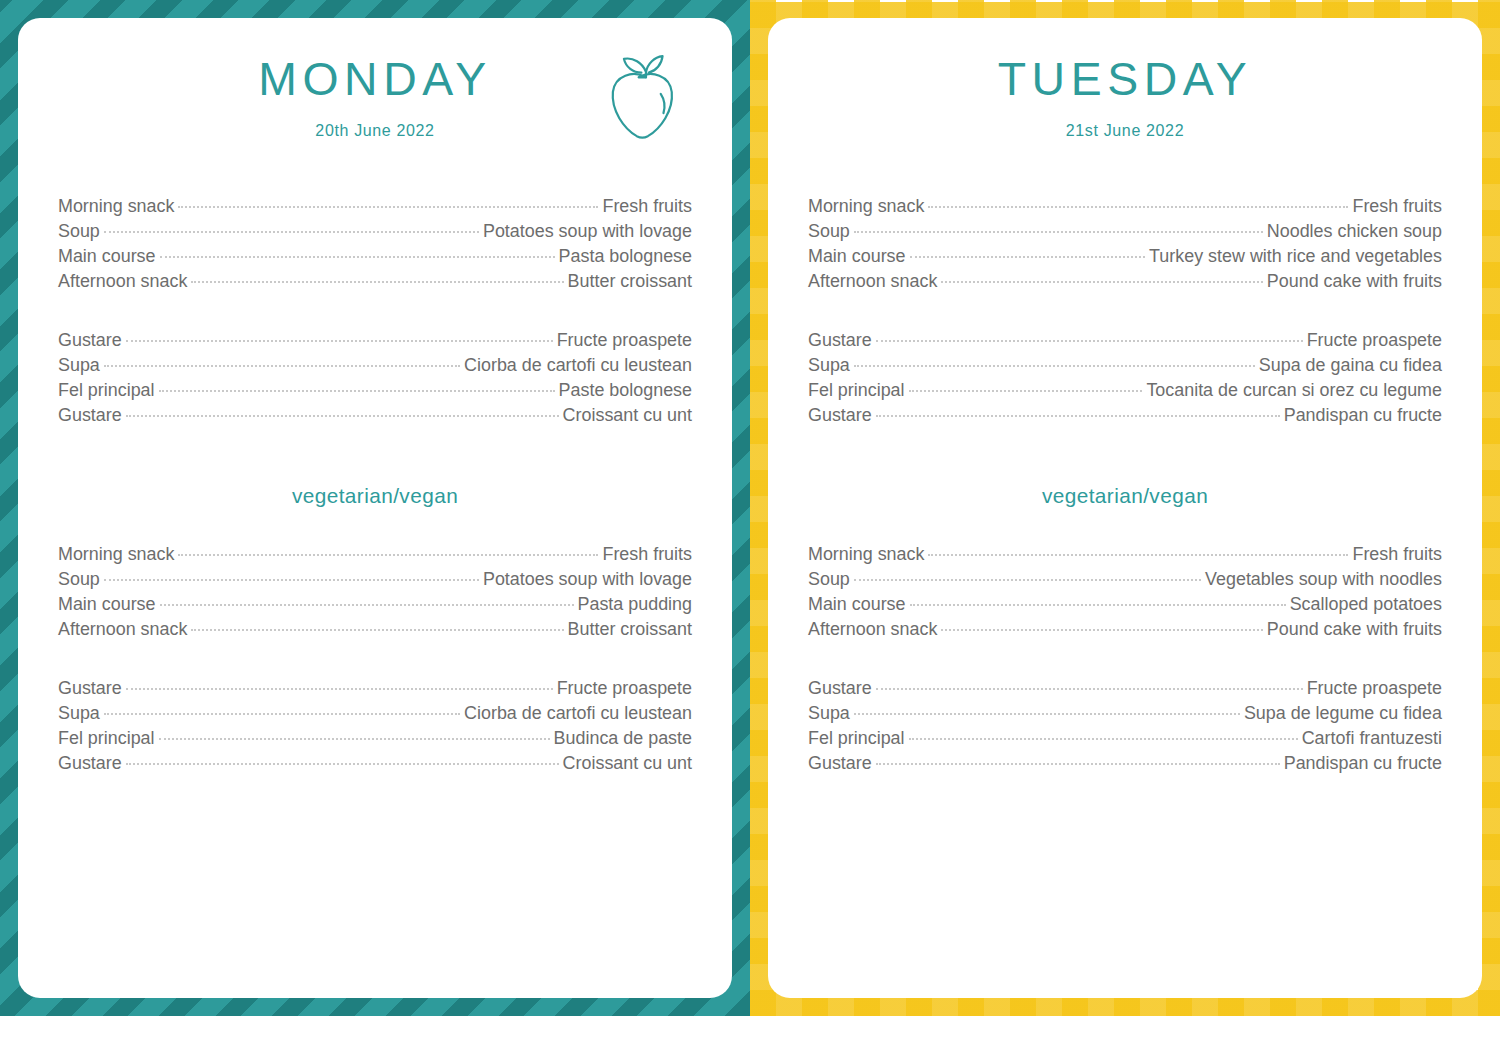Monday
20th June 2022
Morning snack Fresh fruits
Soup Potatoes soup with lovage
Main course Pasta bolognese
Afternoon snack Butter croissant
Gustare Fructe proaspete
Supa Ciorba de cartofi cu leustean
Fel principal Paste bolognese
Gustare Croissant cu unt
vegetarian/vegan
Morning snack Fresh fruits
Soup Potatoes soup with lovage
Main course Pasta pudding
Afternoon snack Butter croissant
Gustare Fructe proaspete
Supa Ciorba de cartofi cu leustean
Fel principal Budinca de paste
Gustare Croissant cu unt
Tuesday
21st June 2022
Morning snack Fresh fruits
Soup Noodles chicken soup
Main course Turkey stew with rice and vegetables
Afternoon snack Pound cake with fruits
Gustare Fructe proaspete
Supa Supa de gaina cu fidea
Fel principal Tocanita de curcan si orez cu legume
Gustare Pandispan cu fructe
vegetarian/vegan
Morning snack Fresh fruits
Soup Vegetables soup with noodles
Main course Scalloped potatoes
Afternoon snack Pound cake with fruits
Gustare Fructe proaspete
Supa Supa de legume cu fidea
Fel principal Cartofi frantuzesti
Gustare Pandispan cu fructe